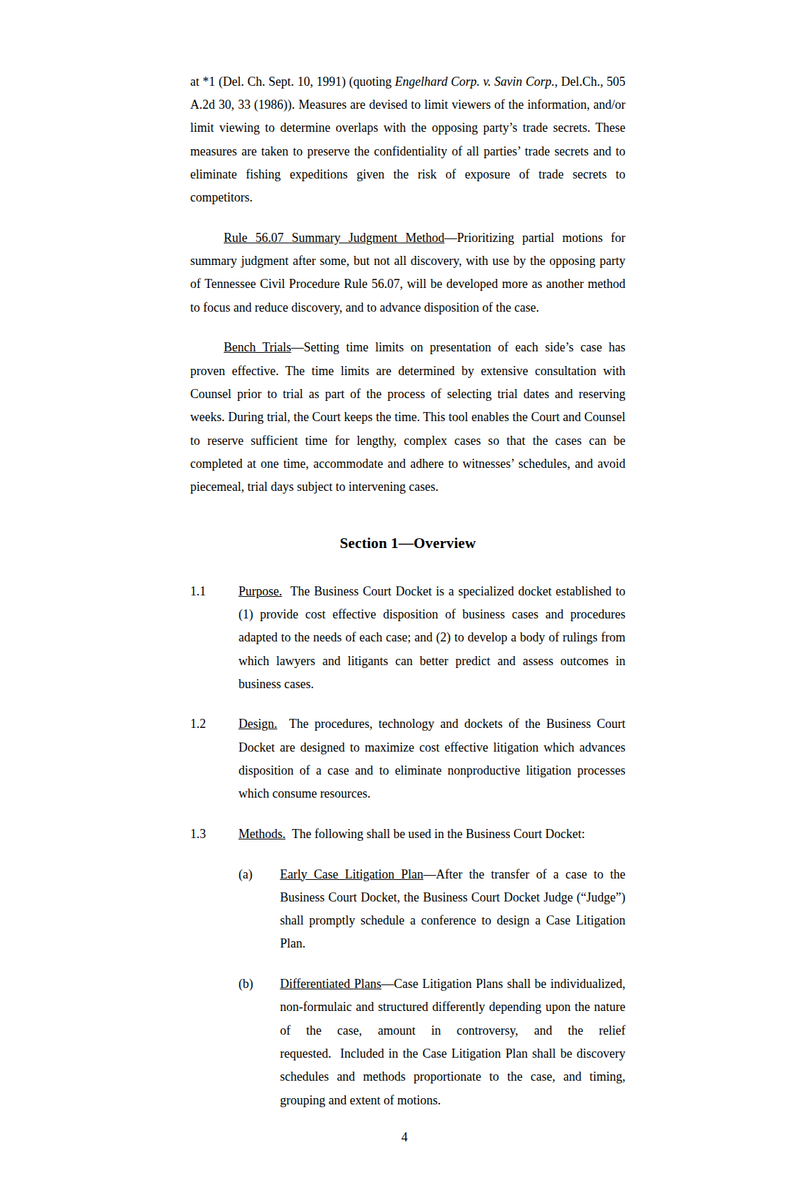at *1 (Del. Ch. Sept. 10, 1991) (quoting Engelhard Corp. v. Savin Corp., Del.Ch., 505 A.2d 30, 33 (1986)). Measures are devised to limit viewers of the information, and/or limit viewing to determine overlaps with the opposing party’s trade secrets. These measures are taken to preserve the confidentiality of all parties’ trade secrets and to eliminate fishing expeditions given the risk of exposure of trade secrets to competitors.
Rule 56.07 Summary Judgment Method—Prioritizing partial motions for summary judgment after some, but not all discovery, with use by the opposing party of Tennessee Civil Procedure Rule 56.07, will be developed more as another method to focus and reduce discovery, and to advance disposition of the case.
Bench Trials—Setting time limits on presentation of each side’s case has proven effective. The time limits are determined by extensive consultation with Counsel prior to trial as part of the process of selecting trial dates and reserving weeks. During trial, the Court keeps the time. This tool enables the Court and Counsel to reserve sufficient time for lengthy, complex cases so that the cases can be completed at one time, accommodate and adhere to witnesses’ schedules, and avoid piecemeal, trial days subject to intervening cases.
Section 1—Overview
1.1
Purpose. The Business Court Docket is a specialized docket established to (1) provide cost effective disposition of business cases and procedures adapted to the needs of each case; and (2) to develop a body of rulings from which lawyers and litigants can better predict and assess outcomes in business cases.
1.2
Design. The procedures, technology and dockets of the Business Court Docket are designed to maximize cost effective litigation which advances disposition of a case and to eliminate nonproductive litigation processes which consume resources.
1.3
Methods. The following shall be used in the Business Court Docket:
(a)
Early Case Litigation Plan—After the transfer of a case to the Business Court Docket, the Business Court Docket Judge (“Judge”) shall promptly schedule a conference to design a Case Litigation Plan.
(b)
Differentiated Plans—Case Litigation Plans shall be individualized, non-formulaic and structured differently depending upon the nature of the case, amount in controversy, and the relief requested. Included in the Case Litigation Plan shall be discovery schedules and methods proportionate to the case, and timing, grouping and extent of motions.
4